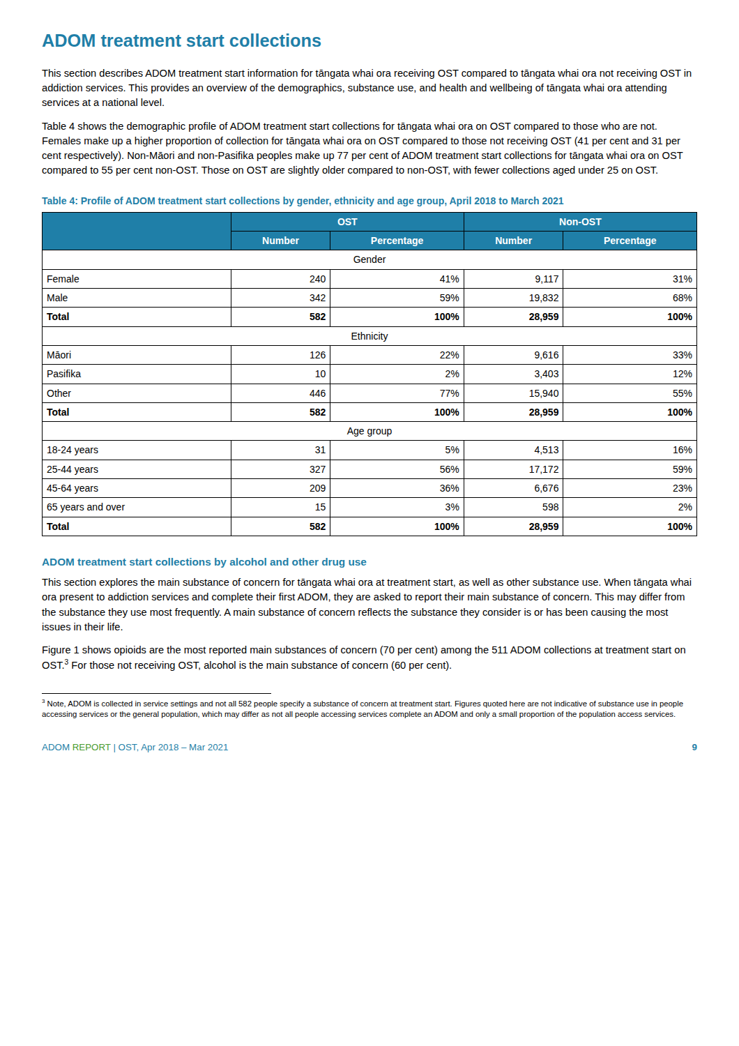ADOM treatment start collections
This section describes ADOM treatment start information for tāngata whai ora receiving OST compared to tāngata whai ora not receiving OST in addiction services. This provides an overview of the demographics, substance use, and health and wellbeing of tāngata whai ora attending services at a national level.
Table 4 shows the demographic profile of ADOM treatment start collections for tāngata whai ora on OST compared to those who are not. Females make up a higher proportion of collection for tāngata whai ora on OST compared to those not receiving OST (41 per cent and 31 per cent respectively). Non-Māori and non-Pasifika peoples make up 77 per cent of ADOM treatment start collections for tāngata whai ora on OST compared to 55 per cent non-OST. Those on OST are slightly older compared to non-OST, with fewer collections aged under 25 on OST.
Table 4: Profile of ADOM treatment start collections by gender, ethnicity and age group, April 2018 to March 2021
| | OST | Non-OST |
| --- | --- | --- |
| Number | Percentage | Number | Percentage |
| Gender |
| Female | 240 | 41% | 9,117 | 31% |
| Male | 342 | 59% | 19,832 | 68% |
| Total | 582 | 100% | 28,959 | 100% |
| Ethnicity |
| Māori | 126 | 22% | 9,616 | 33% |
| Pasifika | 10 | 2% | 3,403 | 12% |
| Other | 446 | 77% | 15,940 | 55% |
| Total | 582 | 100% | 28,959 | 100% |
| Age group |
| 18-24 years | 31 | 5% | 4,513 | 16% |
| 25-44 years | 327 | 56% | 17,172 | 59% |
| 45-64 years | 209 | 36% | 6,676 | 23% |
| 65 years and over | 15 | 3% | 598 | 2% |
| Total | 582 | 100% | 28,959 | 100% |
ADOM treatment start collections by alcohol and other drug use
This section explores the main substance of concern for tāngata whai ora at treatment start, as well as other substance use. When tāngata whai ora present to addiction services and complete their first ADOM, they are asked to report their main substance of concern. This may differ from the substance they use most frequently. A main substance of concern reflects the substance they consider is or has been causing the most issues in their life.
Figure 1 shows opioids are the most reported main substances of concern (70 per cent) among the 511 ADOM collections at treatment start on OST.3 For those not receiving OST, alcohol is the main substance of concern (60 per cent).
3 Note, ADOM is collected in service settings and not all 582 people specify a substance of concern at treatment start. Figures quoted here are not indicative of substance use in people accessing services or the general population, which may differ as not all people accessing services complete an ADOM and only a small proportion of the population access services.
ADOM REPORT | OST, Apr 2018 – Mar 2021
9